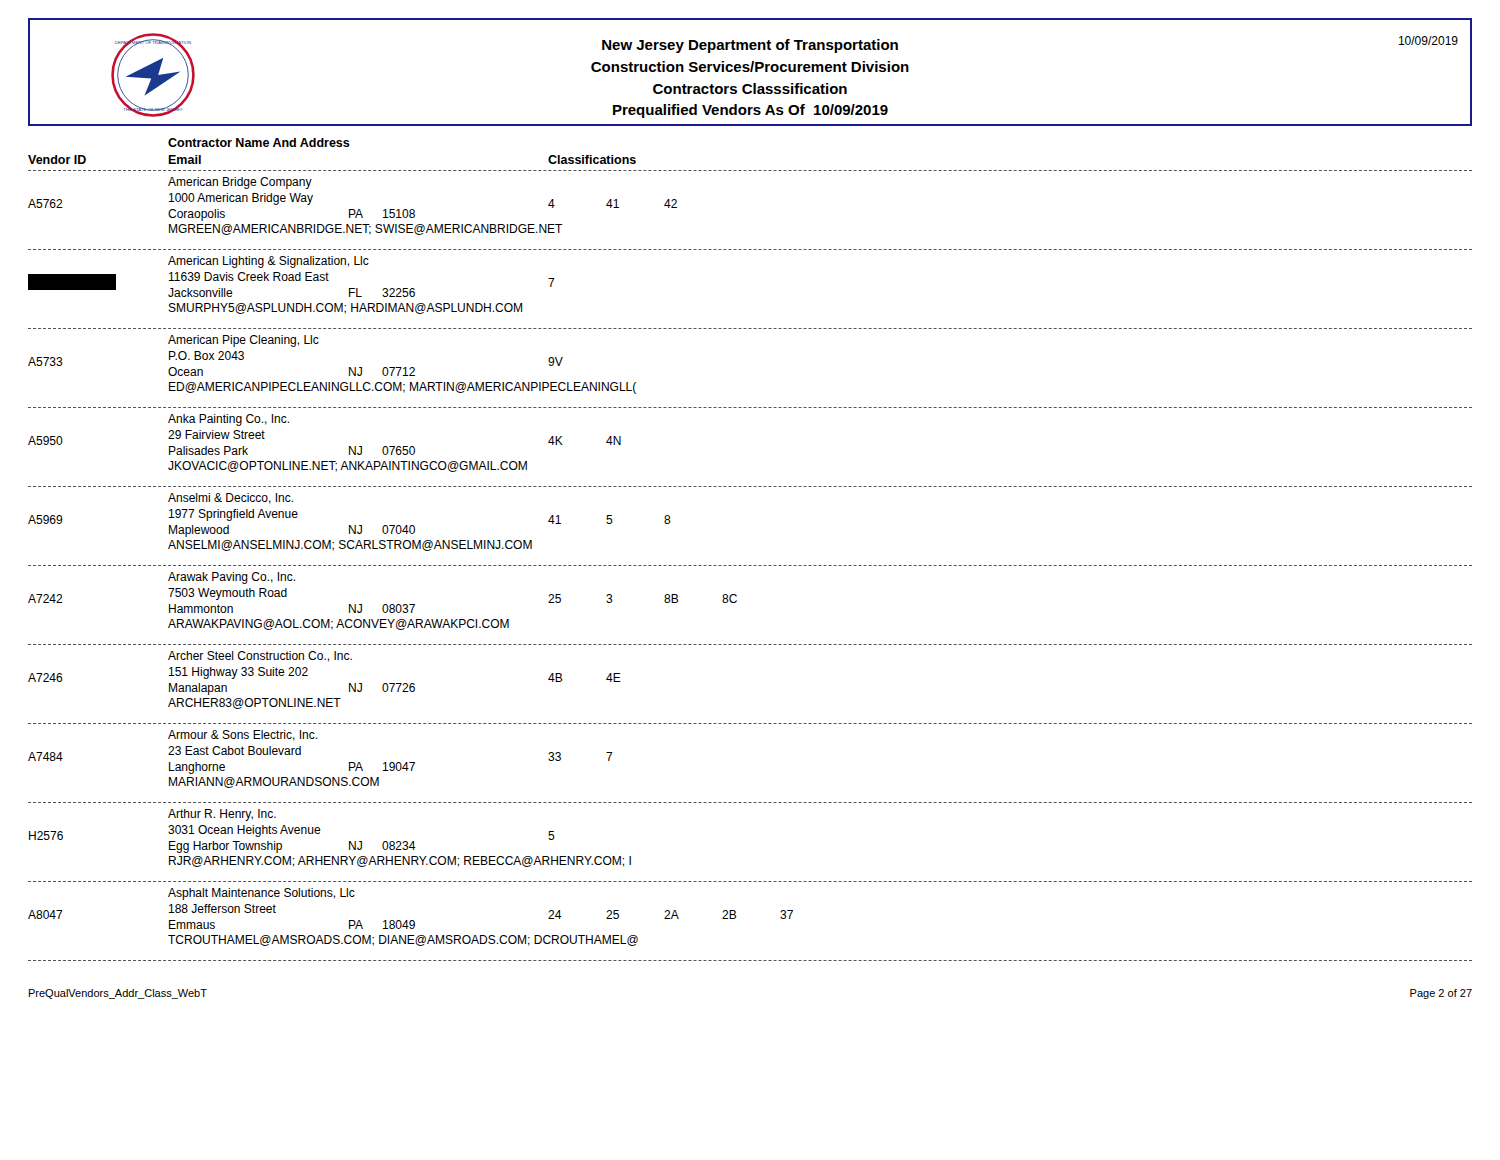DEPARTMENT OF TRANSPORTATION THE STATE OF NEW JERSEY
10/09/2019
New Jersey Department of Transportation
Construction Services/Procurement Division
Contractors Classsification
Prequalified Vendors As Of 10/09/2019
Contractor Name And Address
Vendor ID
Email
Classifications
A5762
American Bridge Company
1000 American Bridge Way
Coraopolis PA 15108
MGREEN@AMERICANBRIDGE.NET; SWISE@AMERICANBRIDGE.NET
44142
American Lighting & Signalization, Llc
11639 Davis Creek Road East
Jacksonville FL 32256
SMURPHY5@ASPLUNDH.COM; HARDIMAN@ASPLUNDH.COM
7
A5733
American Pipe Cleaning, Llc
P.O. Box 2043
Ocean NJ 07712
ED@AMERICANPIPECLEANINGLLC.COM; MARTIN@AMERICANPIPECLEANINGLL(
9V
A5950
Anka Painting Co., Inc.
29 Fairview Street
Palisades Park NJ 07650
JKOVACIC@OPTONLINE.NET; ANKAPAINTINGCO@GMAIL.COM
4K 4N
A5969
Anselmi & Decicco, Inc.
1977 Springfield Avenue
Maplewood NJ 07040
ANSELMI@ANSELMINJ.COM; SCARLSTROM@ANSELMINJ.COM
4158
A7242
Arawak Paving Co., Inc.
7503 Weymouth Road
Hammonton NJ 08037
ARAWAKPAVING@AOL.COM; ACONVEY@ARAWAKPCI.COM
2538B 8C
A7246
Archer Steel Construction Co., Inc.
151 Highway 33 Suite 202
Manalapan NJ 07726
ARCHER83@OPTONLINE.NET
4B 4E
A7484
Armour & Sons Electric, Inc.
23 East Cabot Boulevard
Langhorne PA 19047
MARIANN@ARMOURANDSONS.COM
337
H2576
Arthur R. Henry, Inc.
3031 Ocean Heights Avenue
Egg Harbor Township NJ 08234
RJR@ARHENRY.COM; ARHENRY@ARHENRY.COM; REBECCA@ARHENRY.COM; I
5
A8047
Asphalt Maintenance Solutions, Llc
188 Jefferson Street
Emmaus PA 18049
TCROUTHAMEL@AMSROADS.COM; DIANE@AMSROADS.COM; DCROUTHAMEL@
24252A 2B 37
PreQualVendors_Addr_Class_WebT
Page 2 of 27